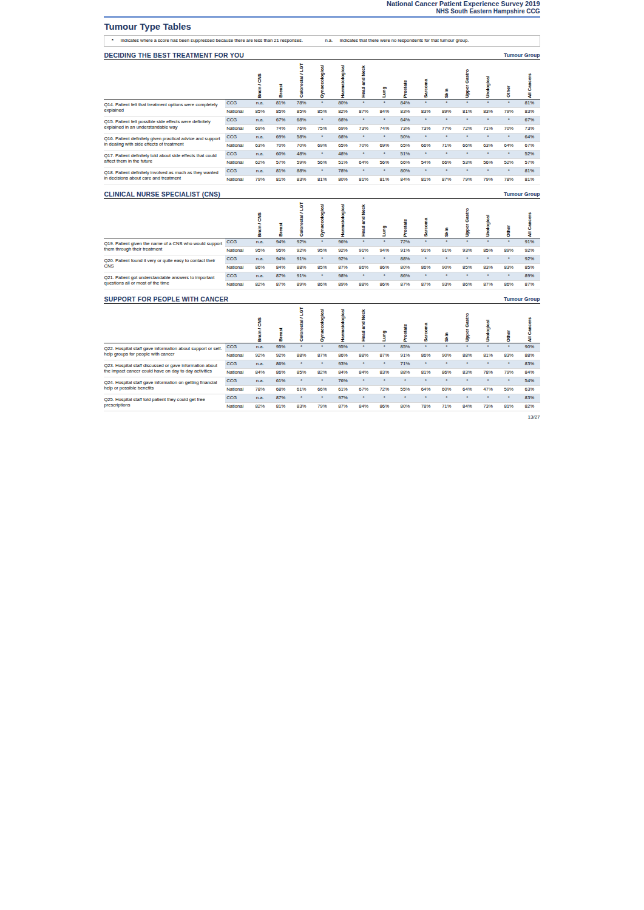National Cancer Patient Experience Survey 2019
NHS South Eastern Hampshire CCG
Tumour Type Tables
*
Indicates where a score has been suppressed because there are less than 21 responses.
n.a.
Indicates that there were no respondents for that tumour group.
DECIDING THE BEST TREATMENT FOR YOU
Tumour Group
| | | Brain / CNS | Breast | Colorectal / LGT | Gynaecological | Haematological | Head and Neck | Lung | Prostate | Sarcoma | Skin | Upper Gastro | Urological | Other | All Cancers |
| --- | --- | --- | --- | --- | --- | --- | --- | --- | --- | --- | --- | --- | --- | --- | --- |
| Q14. Patient felt that treatment options were completely explained | CCG | n.a. | 81% | 78% | * | 80% | * | * | 84% | * | * | * | * | * | 81% |
| National | 85% | 85% | 85% | 85% | 82% | 87% | 84% | 83% | 83% | 89% | 81% | 83% | 79% | 83% |
| Q15. Patient felt possible side effects were definitely explained in an understandable way | CCG | n.a. | 67% | 68% | * | 68% | * | * | 64% | * | * | * | * | * | 67% |
| National | 69% | 74% | 76% | 75% | 69% | 73% | 74% | 73% | 73% | 77% | 72% | 71% | 70% | 73% |
| Q16. Patient definitely given practical advice and support in dealing with side effects of treatment | CCG | n.a. | 69% | 58% | * | 68% | * | * | 50% | * | * | * | * | * | 64% |
| National | 63% | 70% | 70% | 69% | 65% | 70% | 69% | 65% | 66% | 71% | 66% | 63% | 64% | 67% |
| Q17. Patient definitely told about side effects that could affect them in the future | CCG | n.a. | 60% | 48% | * | 48% | * | * | 51% | * | * | * | * | * | 52% |
| National | 62% | 57% | 59% | 56% | 51% | 64% | 56% | 66% | 54% | 66% | 53% | 56% | 52% | 57% |
| Q18. Patient definitely involved as much as they wanted in decisions about care and treatment | CCG | n.a. | 81% | 88% | * | 78% | * | * | 80% | * | * | * | * | * | 81% |
| National | 79% | 81% | 83% | 81% | 80% | 81% | 81% | 84% | 81% | 87% | 79% | 79% | 78% | 81% |
CLINICAL NURSE SPECIALIST (CNS)
Tumour Group
| | | Brain / CNS | Breast | Colorectal / LGT | Gynaecological | Haematological | Head and Neck | Lung | Prostate | Sarcoma | Skin | Upper Gastro | Urological | Other | All Cancers |
| --- | --- | --- | --- | --- | --- | --- | --- | --- | --- | --- | --- | --- | --- | --- | --- |
| Q19. Patient given the name of a CNS who would support them through their treatment | CCG | n.a. | 94% | 92% | * | 96% | * | * | 72% | * | * | * | * | * | 91% |
| National | 95% | 95% | 92% | 95% | 92% | 91% | 94% | 91% | 91% | 91% | 93% | 85% | 89% | 92% |
| Q20. Patient found it very or quite easy to contact their CNS | CCG | n.a. | 94% | 91% | * | 92% | * | * | 88% | * | * | * | * | * | 92% |
| National | 86% | 84% | 88% | 85% | 87% | 86% | 86% | 80% | 86% | 90% | 85% | 83% | 83% | 85% |
| Q21. Patient got understandable answers to important questions all or most of the time | CCG | n.a. | 87% | 91% | * | 98% | * | * | 86% | * | * | * | * | * | 89% |
| National | 82% | 87% | 89% | 86% | 89% | 88% | 86% | 87% | 87% | 93% | 86% | 87% | 86% | 87% |
SUPPORT FOR PEOPLE WITH CANCER
Tumour Group
| | | Brain / CNS | Breast | Colorectal / LGT | Gynaecological | Haematological | Head and Neck | Lung | Prostate | Sarcoma | Skin | Upper Gastro | Urological | Other | All Cancers |
| --- | --- | --- | --- | --- | --- | --- | --- | --- | --- | --- | --- | --- | --- | --- | --- |
| Q22. Hospital staff gave information about support or self-help groups for people with cancer | CCG | n.a. | 95% | * | * | 95% | * | * | 85% | * | * | * | * | * | 90% |
| National | 92% | 92% | 88% | 87% | 86% | 88% | 87% | 91% | 86% | 90% | 88% | 81% | 83% | 88% |
| Q23. Hospital staff discussed or gave information about the impact cancer could have on day to day activities | CCG | n.a. | 86% | * | * | 93% | * | * | 71% | * | * | * | * | * | 83% |
| National | 84% | 86% | 85% | 82% | 84% | 84% | 83% | 88% | 81% | 86% | 83% | 78% | 79% | 84% |
| Q24. Hospital staff gave information on getting financial help or possible benefits | CCG | n.a. | 61% | * | * | 76% | * | * | * | * | * | * | * | * | 54% |
| National | 78% | 68% | 61% | 66% | 61% | 67% | 72% | 55% | 64% | 60% | 64% | 47% | 59% | 63% |
| Q25. Hospital staff told patient they could get free prescriptions | CCG | n.a. | 87% | * | * | 97% | * | * | * | * | * | * | * | * | 83% |
| National | 82% | 81% | 83% | 79% | 87% | 84% | 86% | 80% | 78% | 71% | 84% | 73% | 81% | 82% |
13/27